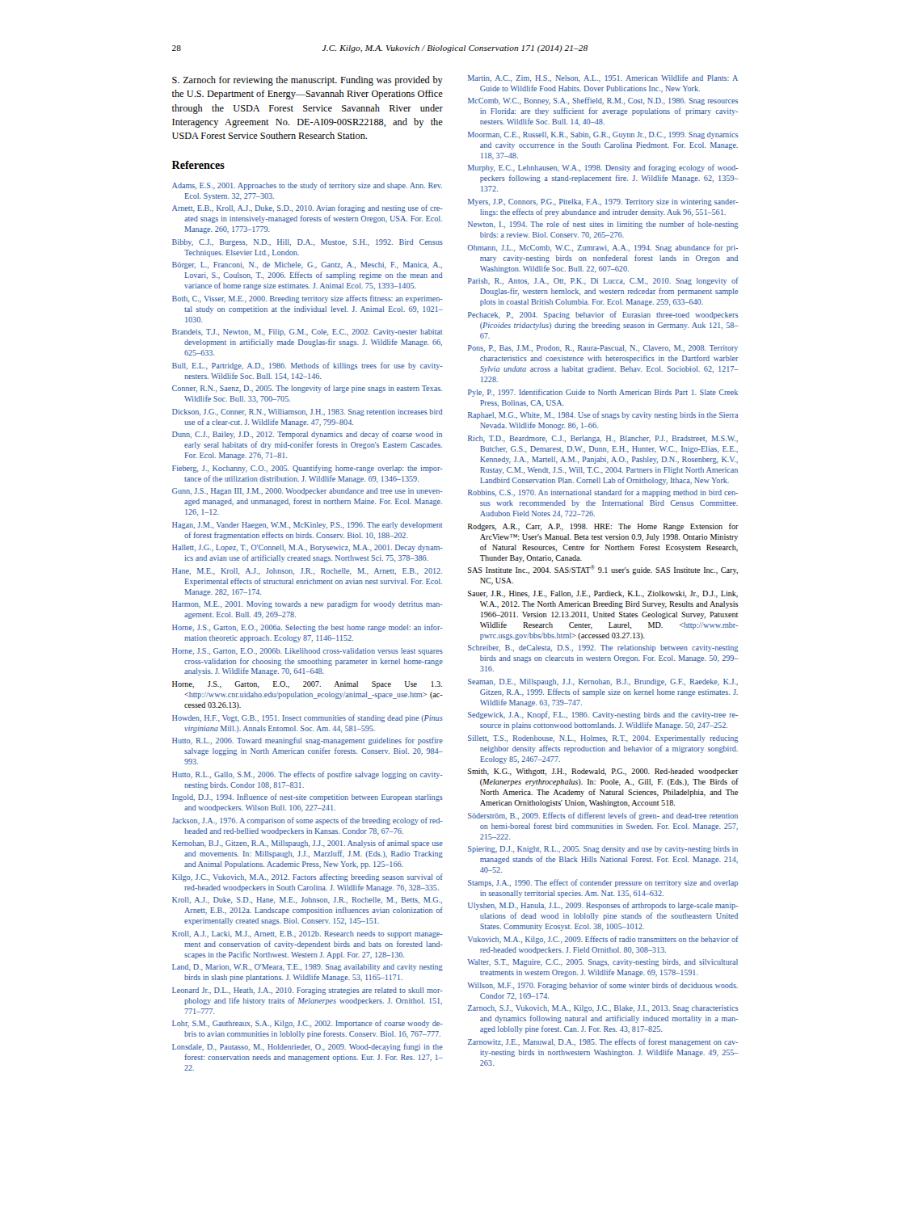28
J.C. Kilgo, M.A. Vukovich / Biological Conservation 171 (2014) 21–28
S. Zarnoch for reviewing the manuscript. Funding was provided by the U.S. Department of Energy—Savannah River Operations Office through the USDA Forest Service Savannah River under Interagency Agreement No. DE-AI09-00SR22188, and by the USDA Forest Service Southern Research Station.
References
Adams, E.S., 2001. Approaches to the study of territory size and shape. Ann. Rev. Ecol. System. 32, 277–303.
Arnett, E.B., Kroll, A.J., Duke, S.D., 2010. Avian foraging and nesting use of created snags in intensively-managed forests of western Oregon, USA. For. Ecol. Manage. 260, 1773–1779.
Bibby, C.J., Burgess, N.D., Hill, D.A., Mustoe, S.H., 1992. Bird Census Techniques. Elsevier Ltd., London.
Börger, L., Franconi, N., de Michele, G., Gantz, A., Meschi, F., Manica, A., Lovari, S., Coulson, T., 2006. Effects of sampling regime on the mean and variance of home range size estimates. J. Animal Ecol. 75, 1393–1405.
Both, C., Visser, M.E., 2000. Breeding territory size affects fitness: an experimental study on competition at the individual level. J. Animal Ecol. 69, 1021–1030.
Brandeis, T.J., Newton, M., Filip, G.M., Cole, E.C., 2002. Cavity-nester habitat development in artificially made Douglas-fir snags. J. Wildlife Manage. 66, 625–633.
Bull, E.L., Partridge, A.D., 1986. Methods of killings trees for use by cavity-nesters. Wildlife Soc. Bull. 154, 142–146.
Conner, R.N., Saenz, D., 2005. The longevity of large pine snags in eastern Texas. Wildlife Soc. Bull. 33, 700–705.
Dickson, J.G., Conner, R.N., Williamson, J.H., 1983. Snag retention increases bird use of a clear-cut. J. Wildlife Manage. 47, 799–804.
Dunn, C.J., Bailey, J.D., 2012. Temporal dynamics and decay of coarse wood in early seral habitats of dry mid-conifer forests in Oregon's Eastern Cascades. For. Ecol. Manage. 276, 71–81.
Fieberg, J., Kochanny, C.O., 2005. Quantifying home-range overlap: the importance of the utilization distribution. J. Wildlife Manage. 69, 1346–1359.
Gunn, J.S., Hagan III, J.M., 2000. Woodpecker abundance and tree use in uneven-aged managed, and unmanaged, forest in northern Maine. For. Ecol. Manage. 126, 1–12.
Hagan, J.M., Vander Haegen, W.M., McKinley, P.S., 1996. The early development of forest fragmentation effects on birds. Conserv. Biol. 10, 188–202.
Hallett, J.G., Lopez, T., O'Connell, M.A., Borysewicz, M.A., 2001. Decay dynamics and avian use of artificially created snags. Northwest Sci. 75, 378–386.
Hane, M.E., Kroll, A.J., Johnson, J.R., Rochelle, M., Arnett, E.B., 2012. Experimental effects of structural enrichment on avian nest survival. For. Ecol. Manage. 282, 167–174.
Harmon, M.E., 2001. Moving towards a new paradigm for woody detritus management. Ecol. Bull. 49, 269–278.
Horne, J.S., Garton, E.O., 2006a. Selecting the best home range model: an information theoretic approach. Ecology 87, 1146–1152.
Horne, J.S., Garton, E.O., 2006b. Likelihood cross-validation versus least squares cross-validation for choosing the smoothing parameter in kernel home-range analysis. J. Wildlife Manage. 70, 641–648.
Horne, J.S., Garton, E.O., 2007. Animal Space Use 1.3. <http://www.cnr.uidaho.edu/population_ecology/animal_-space_use.htm> (accessed 03.26.13).
Howden, H.F., Vogt, G.B., 1951. Insect communities of standing dead pine (Pinus virginiana Mill.). Annals Entomol. Soc. Am. 44, 581–595.
Hutto, R.L., 2006. Toward meaningful snag-management guidelines for postfire salvage logging in North American conifer forests. Conserv. Biol. 20, 984–993.
Hutto, R.L., Gallo, S.M., 2006. The effects of postfire salvage logging on cavity-nesting birds. Condor 108, 817–831.
Ingold, D.J., 1994. Influence of nest-site competition between European starlings and woodpeckers. Wilson Bull. 106, 227–241.
Jackson, J.A., 1976. A comparison of some aspects of the breeding ecology of red-headed and red-bellied woodpeckers in Kansas. Condor 78, 67–76.
Kernohan, B.J., Gitzen, R.A., Millspaugh, J.J., 2001. Analysis of animal space use and movements. In: Millspaugh, J.J., Marzluff, J.M. (Eds.), Radio Tracking and Animal Populations. Academic Press, New York, pp. 125–166.
Kilgo, J.C., Vukovich, M.A., 2012. Factors affecting breeding season survival of red-headed woodpeckers in South Carolina. J. Wildlife Manage. 76, 328–335.
Kroll, A.J., Duke, S.D., Hane, M.E., Johnson, J.R., Rochelle, M., Betts, M.G., Arnett, E.B., 2012a. Landscape composition influences avian colonization of experimentally created snags. Biol. Conserv. 152, 145–151.
Kroll, A.J., Lacki, M.J., Arnett, E.B., 2012b. Research needs to support management and conservation of cavity-dependent birds and bats on forested landscapes in the Pacific Northwest. Western J. Appl. For. 27, 128–136.
Land, D., Marion, W.R., O'Meara, T.E., 1989. Snag availability and cavity nesting birds in slash pine plantations. J. Wildlife Manage. 53, 1165–1171.
Leonard Jr., D.L., Heath, J.A., 2010. Foraging strategies are related to skull morphology and life history traits of Melanerpes woodpeckers. J. Ornithol. 151, 771–777.
Lohr, S.M., Gauthreaux, S.A., Kilgo, J.C., 2002. Importance of coarse woody debris to avian communities in loblolly pine forests. Conserv. Biol. 16, 767–777.
Lonsdale, D., Pautasso, M., Holdenrieder, O., 2009. Wood-decaying fungi in the forest: conservation needs and management options. Eur. J. For. Res. 127, 1–22.
Martin, A.C., Zim, H.S., Nelson, A.L., 1951. American Wildlife and Plants: A Guide to Wildlife Food Habits. Dover Publications Inc., New York.
McComb, W.C., Bonney, S.A., Sheffield, R.M., Cost, N.D., 1986. Snag resources in Florida: are they sufficient for average populations of primary cavity-nesters. Wildlife Soc. Bull. 14, 40–48.
Moorman, C.E., Russell, K.R., Sabin, G.R., Guynn Jr., D.C., 1999. Snag dynamics and cavity occurrence in the South Carolina Piedmont. For. Ecol. Manage. 118, 37–48.
Murphy, E.C., Lehnhausen, W.A., 1998. Density and foraging ecology of woodpeckers following a stand-replacement fire. J. Wildlife Manage. 62, 1359–1372.
Myers, J.P., Connors, P.G., Pitelka, F.A., 1979. Territory size in wintering sanderlings: the effects of prey abundance and intruder density. Auk 96, 551–561.
Newton, I., 1994. The role of nest sites in limiting the number of hole-nesting birds: a review. Biol. Conserv. 70, 265–276.
Ohmann, J.L., McComb, W.C., Zumrawi, A.A., 1994. Snag abundance for primary cavity-nesting birds on nonfederal forest lands in Oregon and Washington. Wildlife Soc. Bull. 22, 607–620.
Parish, R., Antos, J.A., Ott, P.K., Di Lucca, C.M., 2010. Snag longevity of Douglas-fir, western hemlock, and western redcedar from permanent sample plots in coastal British Columbia. For. Ecol. Manage. 259, 633–640.
Pechacek, P., 2004. Spacing behavior of Eurasian three-toed woodpeckers (Picoides tridactylus) during the breeding season in Germany. Auk 121, 58–67.
Pons, P., Bas, J.M., Prodon, R., Raura-Pascual, N., Clavero, M., 2008. Territory characteristics and coexistence with heterospecifics in the Dartford warbler Sylvia undata across a habitat gradient. Behav. Ecol. Sociobiol. 62, 1217–1228.
Pyle, P., 1997. Identification Guide to North American Birds Part 1. Slate Creek Press, Bolinas, CA, USA.
Raphael, M.G., White, M., 1984. Use of snags by cavity nesting birds in the Sierra Nevada. Wildlife Monogr. 86, 1–66.
Rich, T.D., Beardmore, C.J., Berlanga, H., Blancher, P.J., Bradstreet, M.S.W., Butcher, G.S., Demarest, D.W., Dunn, E.H., Hunter, W.C., Inigo-Elias, E.E., Kennedy, J.A., Martell, A.M., Panjabi, A.O., Pashley, D.N., Rosenberg, K.V., Rustay, C.M., Wendt, J.S., Will, T.C., 2004. Partners in Flight North American Landbird Conservation Plan. Cornell Lab of Ornithology, Ithaca, New York.
Robbins, C.S., 1970. An international standard for a mapping method in bird census work recommended by the International Bird Census Committee. Audubon Field Notes 24, 722–726.
Rodgers, A.R., Carr, A.P., 1998. HRE: The Home Range Extension for ArcView™: User's Manual. Beta test version 0.9, July 1998. Ontario Ministry of Natural Resources, Centre for Northern Forest Ecosystem Research, Thunder Bay, Ontario, Canada.
SAS Institute Inc., 2004. SAS/STAT® 9.1 user's guide. SAS Institute Inc., Cary, NC, USA.
Sauer, J.R., Hines, J.E., Fallon, J.E., Pardieck, K.L., Ziolkowski, Jr., D.J., Link, W.A., 2012. The North American Breeding Bird Survey, Results and Analysis 1966–2011. Version 12.13.2011, United States Geological Survey, Patuxent Wildlife Research Center, Laurel, MD. <http://www.mbr-pwrc.usgs.gov/bbs/bbs.html> (accessed 03.27.13).
Schreiber, B., deCalesta, D.S., 1992. The relationship between cavity-nesting birds and snags on clearcuts in western Oregon. For. Ecol. Manage. 50, 299–316.
Seaman, D.E., Millspaugh, J.J., Kernohan, B.J., Brundige, G.F., Raedeke, K.J., Gitzen, R.A., 1999. Effects of sample size on kernel home range estimates. J. Wildlife Manage. 63, 739–747.
Sedgewick, J.A., Knopf, F.L., 1986. Cavity-nesting birds and the cavity-tree resource in plains cottonwood bottomlands. J. Wildlife Manage. 50, 247–252.
Sillett, T.S., Rodenhouse, N.L., Holmes, R.T., 2004. Experimentally reducing neighbor density affects reproduction and behavior of a migratory songbird. Ecology 85, 2467–2477.
Smith, K.G., Withgott, J.H., Rodewald, P.G., 2000. Red-headed woodpecker (Melanerpes erythrocephalus). In: Poole, A., Gill, F. (Eds.), The Birds of North America. The Academy of Natural Sciences, Philadelphia, and The American Ornithologists' Union, Washington, Account 518.
Söderström, B., 2009. Effects of different levels of green- and dead-tree retention on hemi-boreal forest bird communities in Sweden. For. Ecol. Manage. 257, 215–222.
Spiering, D.J., Knight, R.L., 2005. Snag density and use by cavity-nesting birds in managed stands of the Black Hills National Forest. For. Ecol. Manage. 214, 40–52.
Stamps, J.A., 1990. The effect of contender pressure on territory size and overlap in seasonally territorial species. Am. Nat. 135, 614–632.
Ulyshen, M.D., Hanula, J.L., 2009. Responses of arthropods to large-scale manipulations of dead wood in loblolly pine stands of the southeastern United States. Community Ecosyst. Ecol. 38, 1005–1012.
Vukovich, M.A., Kilgo, J.C., 2009. Effects of radio transmitters on the behavior of red-headed woodpeckers. J. Field Ornithol. 80, 308–313.
Walter, S.T., Maguire, C.C., 2005. Snags, cavity-nesting birds, and silvicultural treatments in western Oregon. J. Wildlife Manage. 69, 1578–1591.
Willson, M.F., 1970. Foraging behavior of some winter birds of deciduous woods. Condor 72, 169–174.
Zarnoch, S.J., Vukovich, M.A., Kilgo, J.C., Blake, J.I., 2013. Snag characteristics and dynamics following natural and artificially induced mortality in a managed loblolly pine forest. Can. J. For. Res. 43, 817–825.
Zarnowitz, J.E., Manuwal, D.A., 1985. The effects of forest management on cavity-nesting birds in northwestern Washington. J. Wildlife Manage. 49, 255–263.